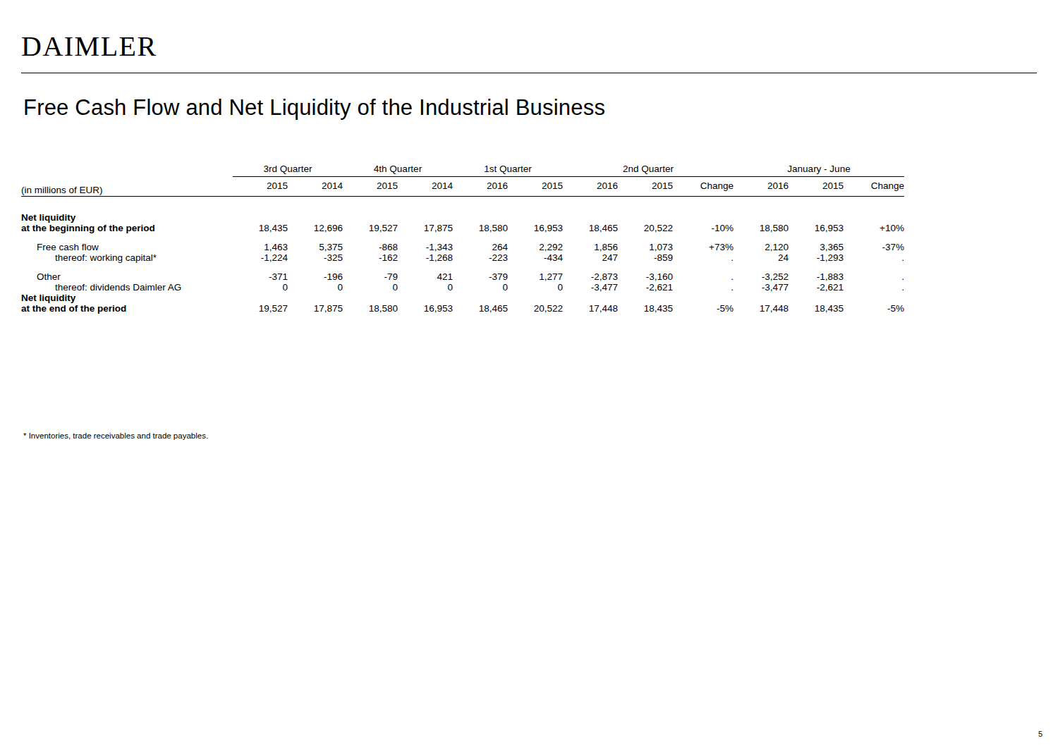DAIMLER
Free Cash Flow and Net Liquidity of the Industrial Business
| | 3rd Quarter | 4th Quarter | 1st Quarter | 2nd Quarter | January - June |
| --- | --- | --- | --- | --- | --- |
| (in millions of EUR) | 2015 | 2014 | 2015 | 2014 | 2016 | 2015 | 2016 | 2015 | Change | 2016 | 2015 | Change |
| Net liquidity | |
| at the beginning of the period | 18,435 | 12,696 | 19,527 | 17,875 | 18,580 | 16,953 | 18,465 | 20,522 | -10% | 18,580 | 16,953 | +10% |
| Free cash flow | 1,463 | 5,375 | -868 | -1,343 | 264 | 2,292 | 1,856 | 1,073 | +73% | 2,120 | 3,365 | -37% |
| thereof: working capital* | -1,224 | -325 | -162 | -1,268 | -223 | -434 | 247 | -859 | . | 24 | -1,293 | . |
| Other | -371 | -196 | -79 | 421 | -379 | 1,277 | -2,873 | -3,160 | . | -3,252 | -1,883 | . |
| thereof: dividends Daimler AG | 0 | 0 | 0 | 0 | 0 | 0 | -3,477 | -2,621 | . | -3,477 | -2,621 | . |
| Net liquidity | |
| at the end of the period | 19,527 | 17,875 | 18,580 | 16,953 | 18,465 | 20,522 | 17,448 | 18,435 | -5% | 17,448 | 18,435 | -5% |
* Inventories, trade receivables and trade payables.
5